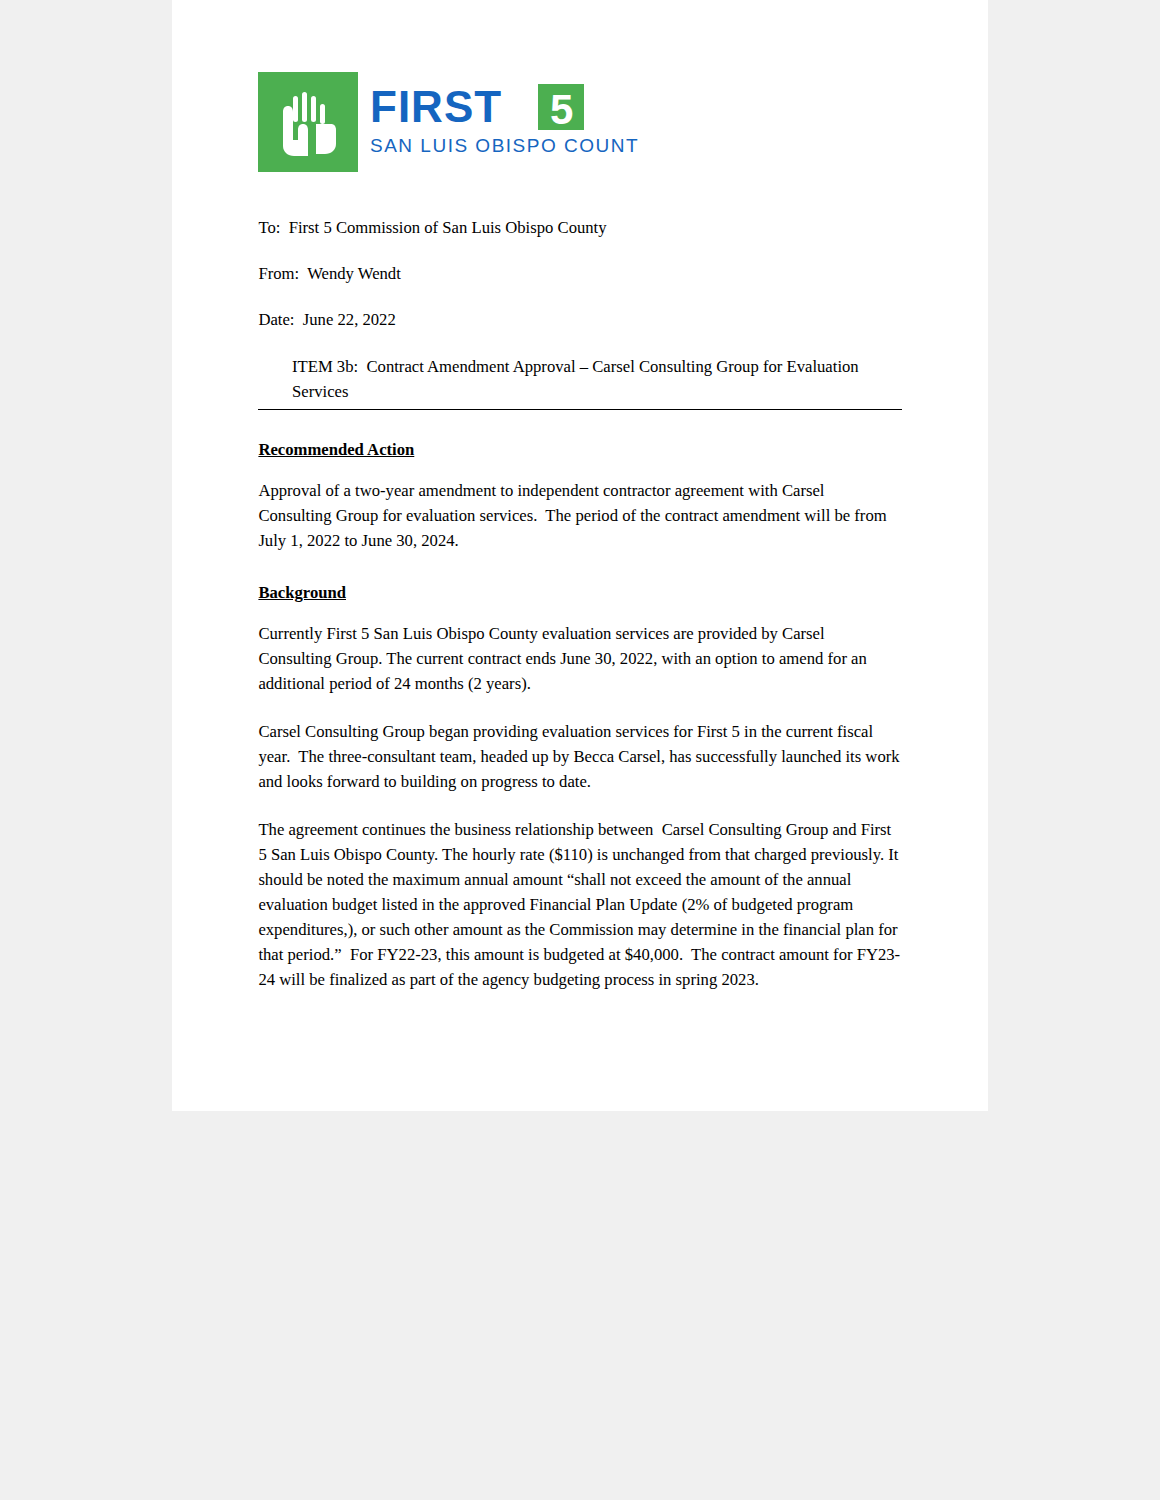FIRST 5 SAN LUIS OBISPO COUNTY
To: First 5 Commission of San Luis Obispo County
From: Wendy Wendt
Date: June 22, 2022
ITEM 3b: Contract Amendment Approval – Carsel Consulting Group for Evaluation Services
Recommended Action
Approval of a two-year amendment to independent contractor agreement with Carsel Consulting Group for evaluation services. The period of the contract amendment will be from July 1, 2022 to June 30, 2024.
Background
Currently First 5 San Luis Obispo County evaluation services are provided by Carsel Consulting Group. The current contract ends June 30, 2022, with an option to amend for an additional period of 24 months (2 years).
Carsel Consulting Group began providing evaluation services for First 5 in the current fiscal year. The three-consultant team, headed up by Becca Carsel, has successfully launched its work and looks forward to building on progress to date.
The agreement continues the business relationship between Carsel Consulting Group and First 5 San Luis Obispo County. The hourly rate ($110) is unchanged from that charged previously. It should be noted the maximum annual amount “shall not exceed the amount of the annual evaluation budget listed in the approved Financial Plan Update (2% of budgeted program expenditures,), or such other amount as the Commission may determine in the financial plan for that period.” For FY22-23, this amount is budgeted at $40,000. The contract amount for FY23-24 will be finalized as part of the agency budgeting process in spring 2023.